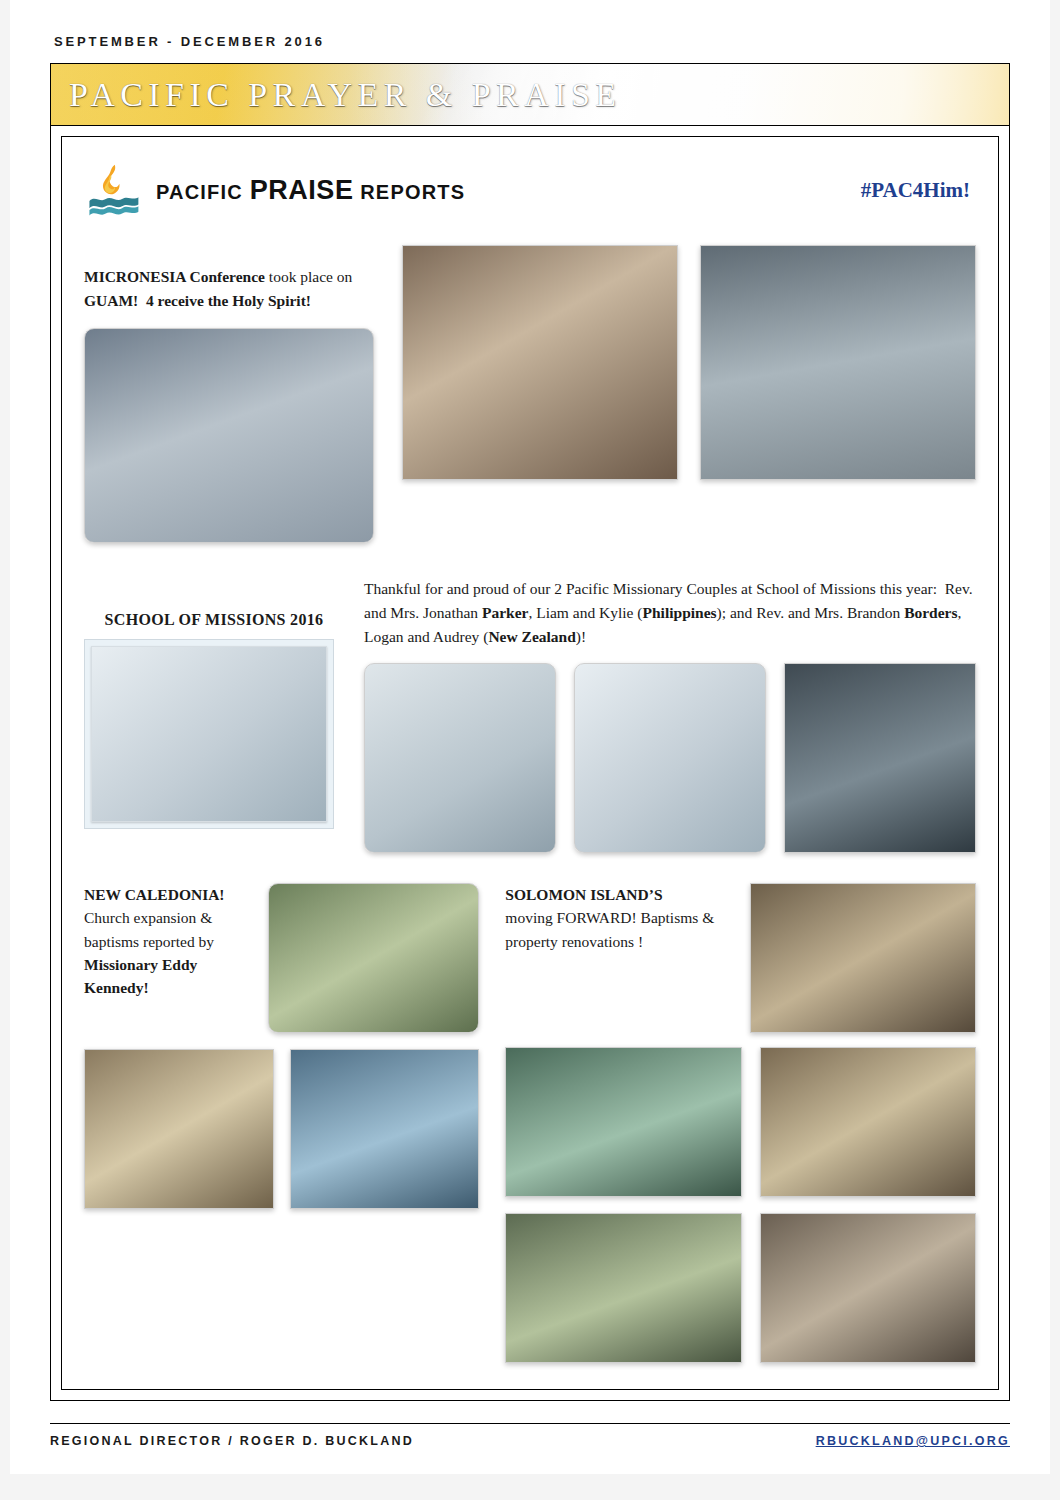September - December 2016
Pacific Prayer & Praise
Pacific Praise Reports
#PAC4Him!
MICRONESIA Conference took place on GUAM! 4 receive the Holy Spirit!
SCHOOL OF MISSIONS 2016
Thankful for and proud of our 2 Pacific Missionary Couples at School of Missions this year: Rev. and Mrs. Jonathan Parker, Liam and Kylie (Philippines); and Rev. and Mrs. Brandon Borders, Logan and Audrey (New Zealand)!
NEW CALEDONIA!
Church expansion & baptisms reported by Missionary Eddy Kennedy!
SOLOMON ISLAND’S
moving FORWARD! Baptisms & property renovations !
Regional Director / Roger D. Buckland rbuckland@upci.org